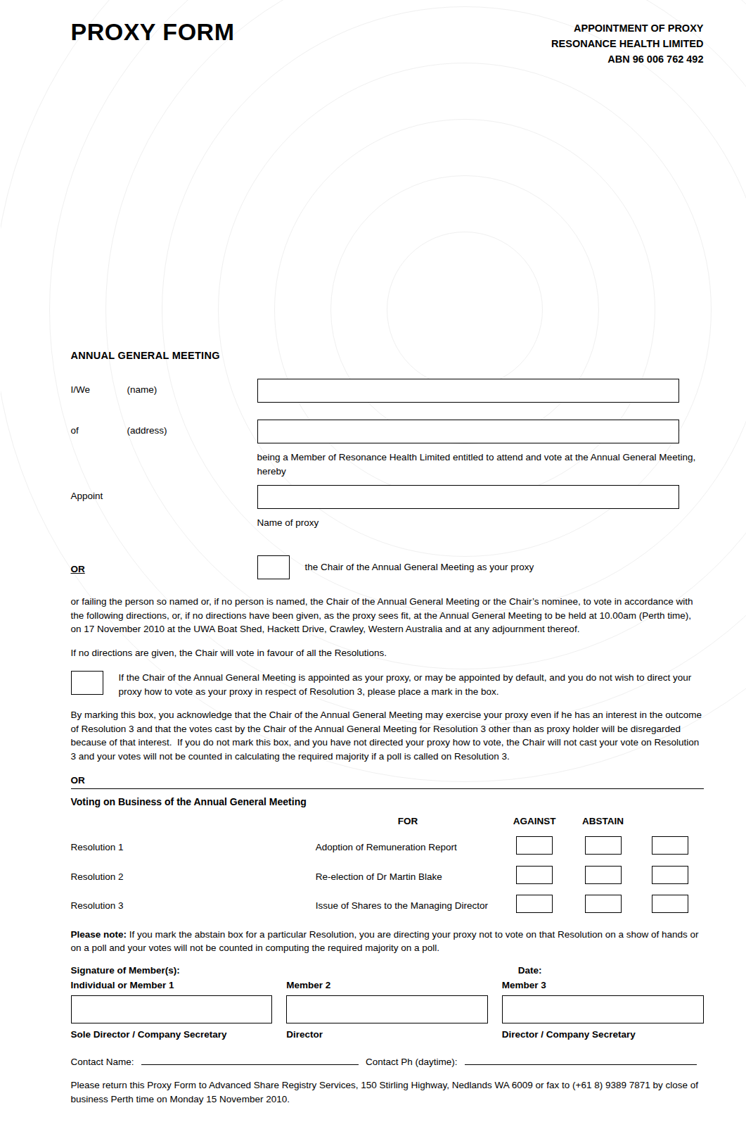PROXY FORM
APPOINTMENT OF PROXY
RESONANCE HEALTH LIMITED
ABN 96 006 762 492
ANNUAL GENERAL MEETING
I/We(name)
of(address)
being a Member of Resonance Health Limited entitled to attend and vote at the Annual General Meeting, hereby
Appoint
Name of proxy
OR
the Chair of the Annual General Meeting as your proxy
or failing the person so named or, if no person is named, the Chair of the Annual General Meeting or the Chair’s nominee, to vote in accordance with the following directions, or, if no directions have been given, as the proxy sees fit, at the Annual General Meeting to be held at 10.00am (Perth time), on 17 November 2010 at the UWA Boat Shed, Hackett Drive, Crawley, Western Australia and at any adjournment thereof.
If no directions are given, the Chair will vote in favour of all the Resolutions.
If the Chair of the Annual General Meeting is appointed as your proxy, or may be appointed by default, and you do not wish to direct your proxy how to vote as your proxy in respect of Resolution 3, please place a mark in the box.
By marking this box, you acknowledge that the Chair of the Annual General Meeting may exercise your proxy even if he has an interest in the outcome of Resolution 3 and that the votes cast by the Chair of the Annual General Meeting for Resolution 3 other than as proxy holder will be disregarded because of that interest. If you do not mark this box, and you have not directed your proxy how to vote, the Chair will not cast your vote on Resolution 3 and your votes will not be counted in calculating the required majority if a poll is called on Resolution 3.
OR
Voting on Business of the Annual General Meeting
| | FOR | AGAINST | ABSTAIN |
| --- | --- | --- | --- |
| Resolution 1 | Adoption of Remuneration Report | | | |
| Resolution 2 | Re-election of Dr Martin Blake | | | |
| Resolution 3 | Issue of Shares to the Managing Director | | | |
Please note: If you mark the abstain box for a particular Resolution, you are directing your proxy not to vote on that Resolution on a show of hands or on a poll and your votes will not be counted in computing the required majority on a poll.
Signature of Member(s):
Date:
Individual or Member 1
Member 2
Member 3
Sole Director / Company Secretary
Director
Director / Company Secretary
Contact Name: Contact Ph (daytime):
Please return this Proxy Form to Advanced Share Registry Services, 150 Stirling Highway, Nedlands WA 6009 or fax to (+61 8) 9389 7871 by close of business Perth time on Monday 15 November 2010.